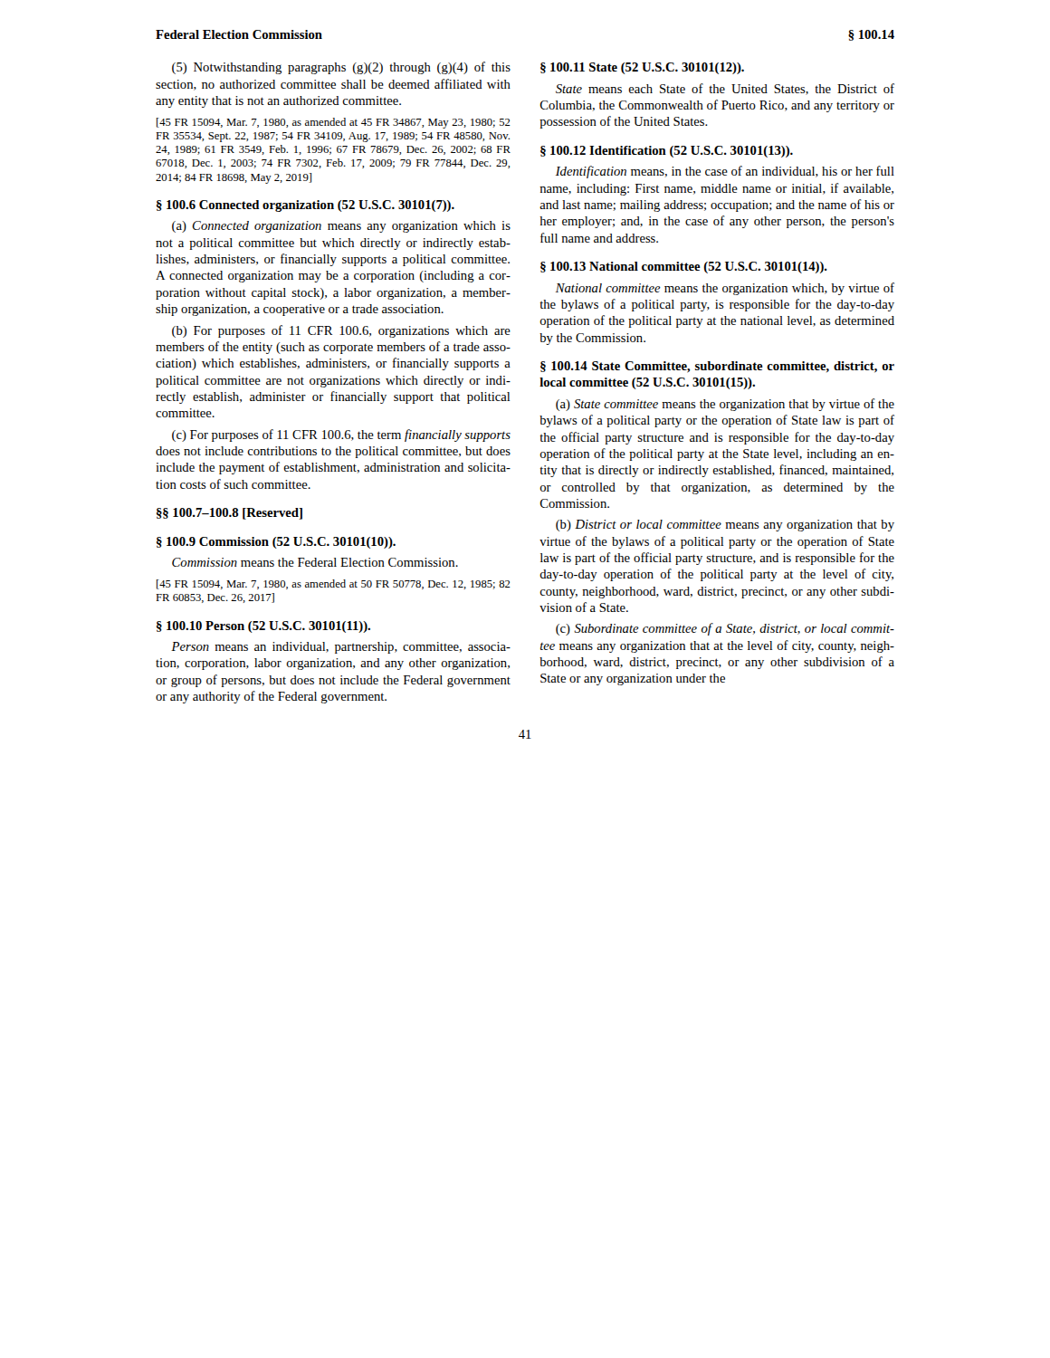Federal Election Commission
§ 100.14
(5) Notwithstanding paragraphs (g)(2) through (g)(4) of this section, no authorized committee shall be deemed affiliated with any entity that is not an authorized committee.
[45 FR 15094, Mar. 7, 1980, as amended at 45 FR 34867, May 23, 1980; 52 FR 35534, Sept. 22, 1987; 54 FR 34109, Aug. 17, 1989; 54 FR 48580, Nov. 24, 1989; 61 FR 3549, Feb. 1, 1996; 67 FR 78679, Dec. 26, 2002; 68 FR 67018, Dec. 1, 2003; 74 FR 7302, Feb. 17, 2009; 79 FR 77844, Dec. 29, 2014; 84 FR 18698, May 2, 2019]
§ 100.6 Connected organization (52 U.S.C. 30101(7)).
(a) Connected organization means any organization which is not a political committee but which directly or indirectly establishes, administers, or financially supports a political committee. A connected organization may be a corporation (including a corporation without capital stock), a labor organization, a membership organization, a cooperative or a trade association.
(b) For purposes of 11 CFR 100.6, organizations which are members of the entity (such as corporate members of a trade association) which establishes, administers, or financially supports a political committee are not organizations which directly or indirectly establish, administer or financially support that political committee.
(c) For purposes of 11 CFR 100.6, the term financially supports does not include contributions to the political committee, but does include the payment of establishment, administration and solicitation costs of such committee.
§§ 100.7–100.8 [Reserved]
§ 100.9 Commission (52 U.S.C. 30101(10)).
Commission means the Federal Election Commission.
[45 FR 15094, Mar. 7, 1980, as amended at 50 FR 50778, Dec. 12, 1985; 82 FR 60853, Dec. 26, 2017]
§ 100.10 Person (52 U.S.C. 30101(11)).
Person means an individual, partnership, committee, association, corporation, labor organization, and any other organization, or group of persons, but does not include the Federal government or any authority of the Federal government.
§ 100.11 State (52 U.S.C. 30101(12)).
State means each State of the United States, the District of Columbia, the Commonwealth of Puerto Rico, and any territory or possession of the United States.
§ 100.12 Identification (52 U.S.C. 30101(13)).
Identification means, in the case of an individual, his or her full name, including: First name, middle name or initial, if available, and last name; mailing address; occupation; and the name of his or her employer; and, in the case of any other person, the person's full name and address.
§ 100.13 National committee (52 U.S.C. 30101(14)).
National committee means the organization which, by virtue of the bylaws of a political party, is responsible for the day-to-day operation of the political party at the national level, as determined by the Commission.
§ 100.14 State Committee, subordinate committee, district, or local committee (52 U.S.C. 30101(15)).
(a) State committee means the organization that by virtue of the bylaws of a political party or the operation of State law is part of the official party structure and is responsible for the day-to-day operation of the political party at the State level, including an entity that is directly or indirectly established, financed, maintained, or controlled by that organization, as determined by the Commission.
(b) District or local committee means any organization that by virtue of the bylaws of a political party or the operation of State law is part of the official party structure, and is responsible for the day-to-day operation of the political party at the level of city, county, neighborhood, ward, district, precinct, or any other subdivision of a State.
(c) Subordinate committee of a State, district, or local committee means any organization that at the level of city, county, neighborhood, ward, district, precinct, or any other subdivision of a State or any organization under the
41